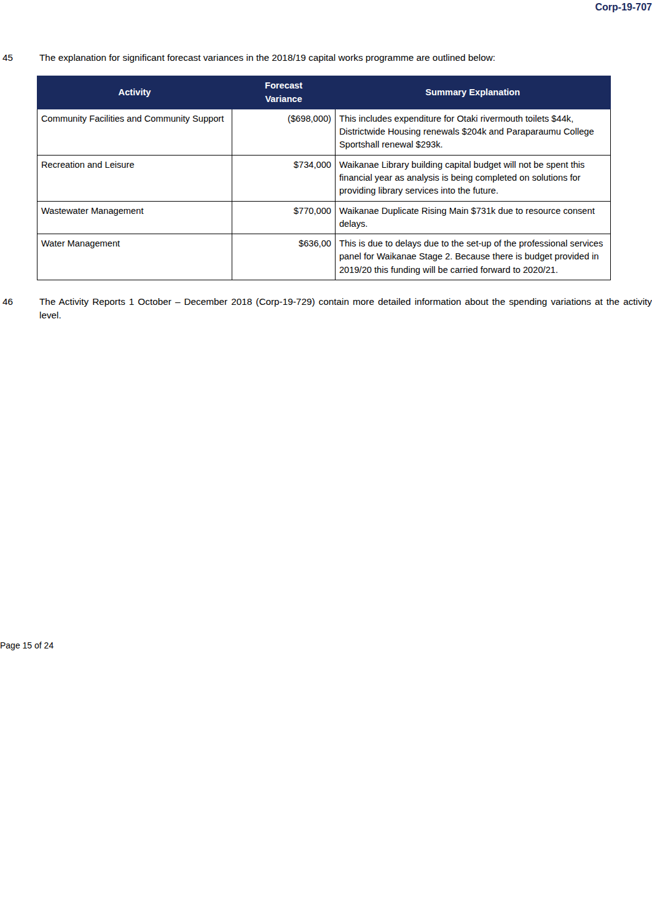Corp-19-707
45
The explanation for significant forecast variances in the 2018/19 capital works programme are outlined below:
| Activity | Forecast Variance | Summary Explanation |
| --- | --- | --- |
| Community Facilities and Community Support | ($698,000) | This includes expenditure for Otaki rivermouth toilets $44k, Districtwide Housing renewals $204k and Paraparaumu College Sportshall renewal $293k. |
| Recreation and Leisure | $734,000 | Waikanae Library building capital budget will not be spent this financial year as analysis is being completed on solutions for providing library services into the future. |
| Wastewater Management | $770,000 | Waikanae Duplicate Rising Main $731k due to resource consent delays. |
| Water Management | $636,00 | This is due to delays due to the set-up of the professional services panel for Waikanae Stage 2. Because there is budget provided in 2019/20 this funding will be carried forward to 2020/21. |
46
The Activity Reports 1 October – December 2018 (Corp-19-729) contain more detailed information about the spending variations at the activity level.
Page 15 of 24